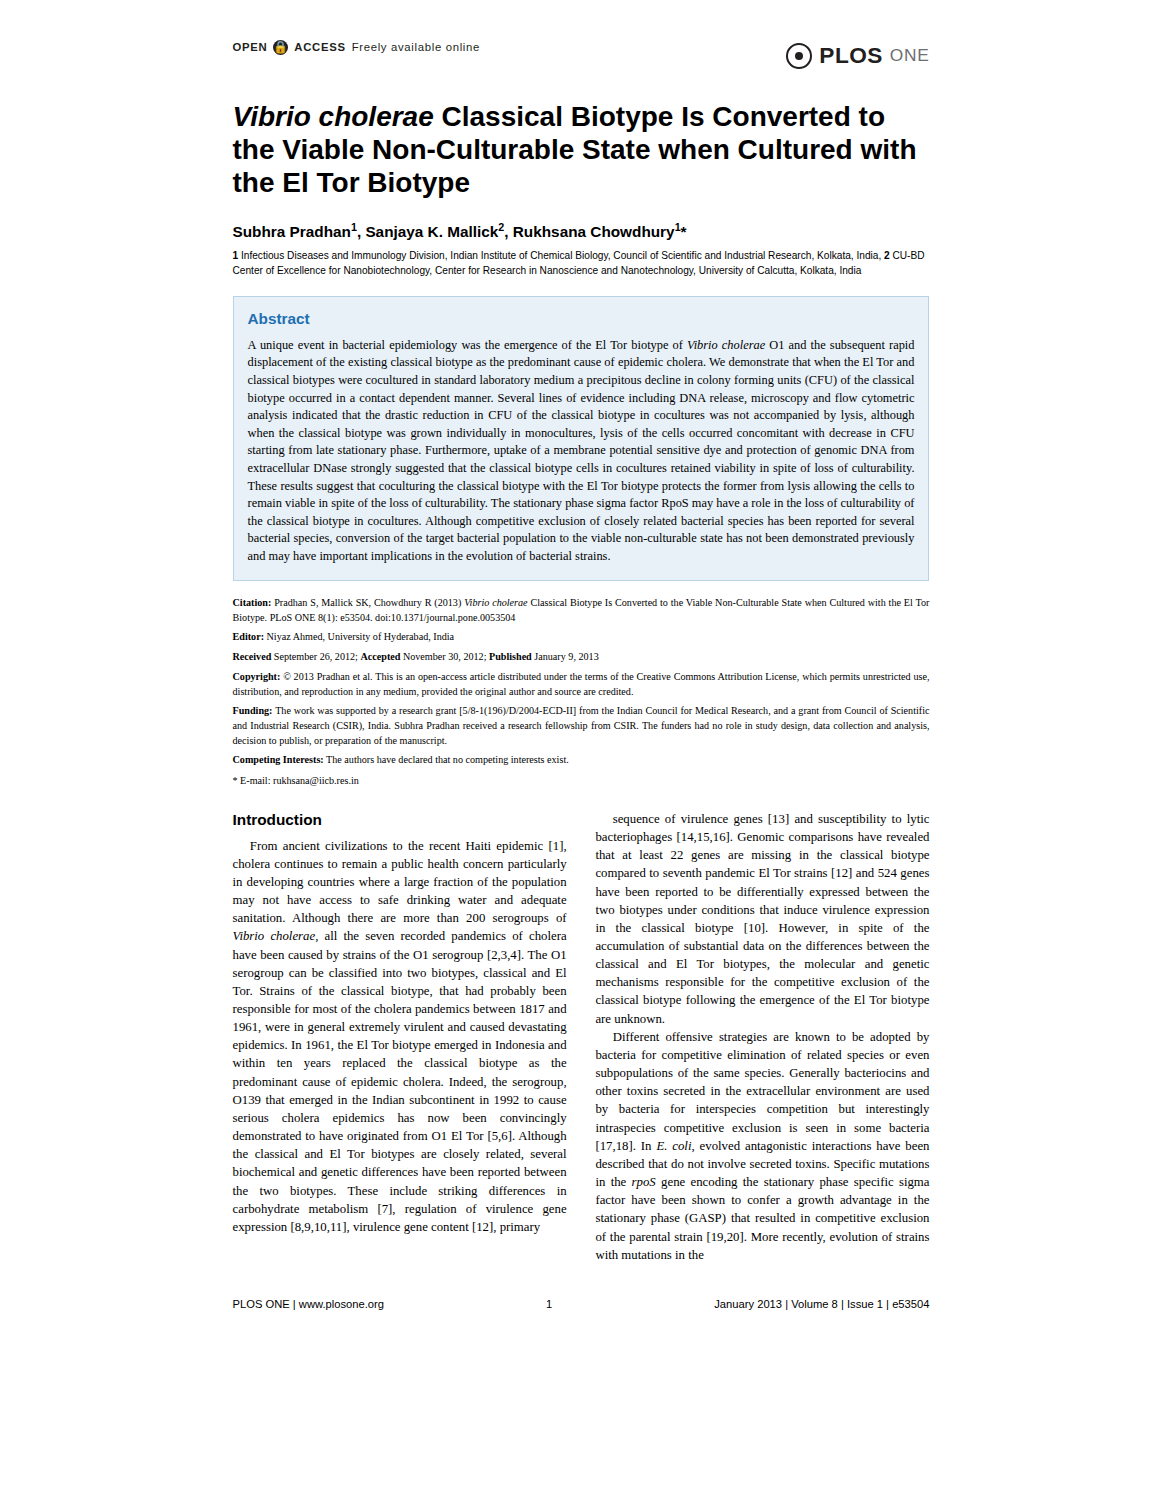OPEN 🔒 ACCESS Freely available online
PLOS ONE
Vibrio cholerae Classical Biotype Is Converted to the Viable Non-Culturable State when Cultured with the El Tor Biotype
Subhra Pradhan1, Sanjaya K. Mallick2, Rukhsana Chowdhury1*
1 Infectious Diseases and Immunology Division, Indian Institute of Chemical Biology, Council of Scientific and Industrial Research, Kolkata, India, 2 CU-BD Center of Excellence for Nanobiotechnology, Center for Research in Nanoscience and Nanotechnology, University of Calcutta, Kolkata, India
Abstract
A unique event in bacterial epidemiology was the emergence of the El Tor biotype of Vibrio cholerae O1 and the subsequent rapid displacement of the existing classical biotype as the predominant cause of epidemic cholera. We demonstrate that when the El Tor and classical biotypes were cocultured in standard laboratory medium a precipitous decline in colony forming units (CFU) of the classical biotype occurred in a contact dependent manner. Several lines of evidence including DNA release, microscopy and flow cytometric analysis indicated that the drastic reduction in CFU of the classical biotype in cocultures was not accompanied by lysis, although when the classical biotype was grown individually in monocultures, lysis of the cells occurred concomitant with decrease in CFU starting from late stationary phase. Furthermore, uptake of a membrane potential sensitive dye and protection of genomic DNA from extracellular DNase strongly suggested that the classical biotype cells in cocultures retained viability in spite of loss of culturability. These results suggest that coculturing the classical biotype with the El Tor biotype protects the former from lysis allowing the cells to remain viable in spite of the loss of culturability. The stationary phase sigma factor RpoS may have a role in the loss of culturability of the classical biotype in cocultures. Although competitive exclusion of closely related bacterial species has been reported for several bacterial species, conversion of the target bacterial population to the viable non-culturable state has not been demonstrated previously and may have important implications in the evolution of bacterial strains.
Citation: Pradhan S, Mallick SK, Chowdhury R (2013) Vibrio cholerae Classical Biotype Is Converted to the Viable Non-Culturable State when Cultured with the El Tor Biotype. PLoS ONE 8(1): e53504. doi:10.1371/journal.pone.0053504
Editor: Niyaz Ahmed, University of Hyderabad, India
Received September 26, 2012; Accepted November 30, 2012; Published January 9, 2013
Copyright: © 2013 Pradhan et al. This is an open-access article distributed under the terms of the Creative Commons Attribution License, which permits unrestricted use, distribution, and reproduction in any medium, provided the original author and source are credited.
Funding: The work was supported by a research grant [5/8-1(196)/D/2004-ECD-II] from the Indian Council for Medical Research, and a grant from Council of Scientific and Industrial Research (CSIR), India. Subhra Pradhan received a research fellowship from CSIR. The funders had no role in study design, data collection and analysis, decision to publish, or preparation of the manuscript.
Competing Interests: The authors have declared that no competing interests exist.
* E-mail: rukhsana@iicb.res.in
Introduction
From ancient civilizations to the recent Haiti epidemic [1], cholera continues to remain a public health concern particularly in developing countries where a large fraction of the population may not have access to safe drinking water and adequate sanitation. Although there are more than 200 serogroups of Vibrio cholerae, all the seven recorded pandemics of cholera have been caused by strains of the O1 serogroup [2,3,4]. The O1 serogroup can be classified into two biotypes, classical and El Tor. Strains of the classical biotype, that had probably been responsible for most of the cholera pandemics between 1817 and 1961, were in general extremely virulent and caused devastating epidemics. In 1961, the El Tor biotype emerged in Indonesia and within ten years replaced the classical biotype as the predominant cause of epidemic cholera. Indeed, the serogroup, O139 that emerged in the Indian subcontinent in 1992 to cause serious cholera epidemics has now been convincingly demonstrated to have originated from O1 El Tor [5,6]. Although the classical and El Tor biotypes are closely related, several biochemical and genetic differences have been reported between the two biotypes. These include striking differences in carbohydrate metabolism [7], regulation of virulence gene expression [8,9,10,11], virulence gene content [12], primary
sequence of virulence genes [13] and susceptibility to lytic bacteriophages [14,15,16]. Genomic comparisons have revealed that at least 22 genes are missing in the classical biotype compared to seventh pandemic El Tor strains [12] and 524 genes have been reported to be differentially expressed between the two biotypes under conditions that induce virulence expression in the classical biotype [10]. However, in spite of the accumulation of substantial data on the differences between the classical and El Tor biotypes, the molecular and genetic mechanisms responsible for the competitive exclusion of the classical biotype following the emergence of the El Tor biotype are unknown.
Different offensive strategies are known to be adopted by bacteria for competitive elimination of related species or even subpopulations of the same species. Generally bacteriocins and other toxins secreted in the extracellular environment are used by bacteria for interspecies competition but interestingly intraspecies competitive exclusion is seen in some bacteria [17,18]. In E. coli, evolved antagonistic interactions have been described that do not involve secreted toxins. Specific mutations in the rpoS gene encoding the stationary phase specific sigma factor have been shown to confer a growth advantage in the stationary phase (GASP) that resulted in competitive exclusion of the parental strain [19,20]. More recently, evolution of strains with mutations in the
PLOS ONE | www.plosone.org
1
January 2013 | Volume 8 | Issue 1 | e53504